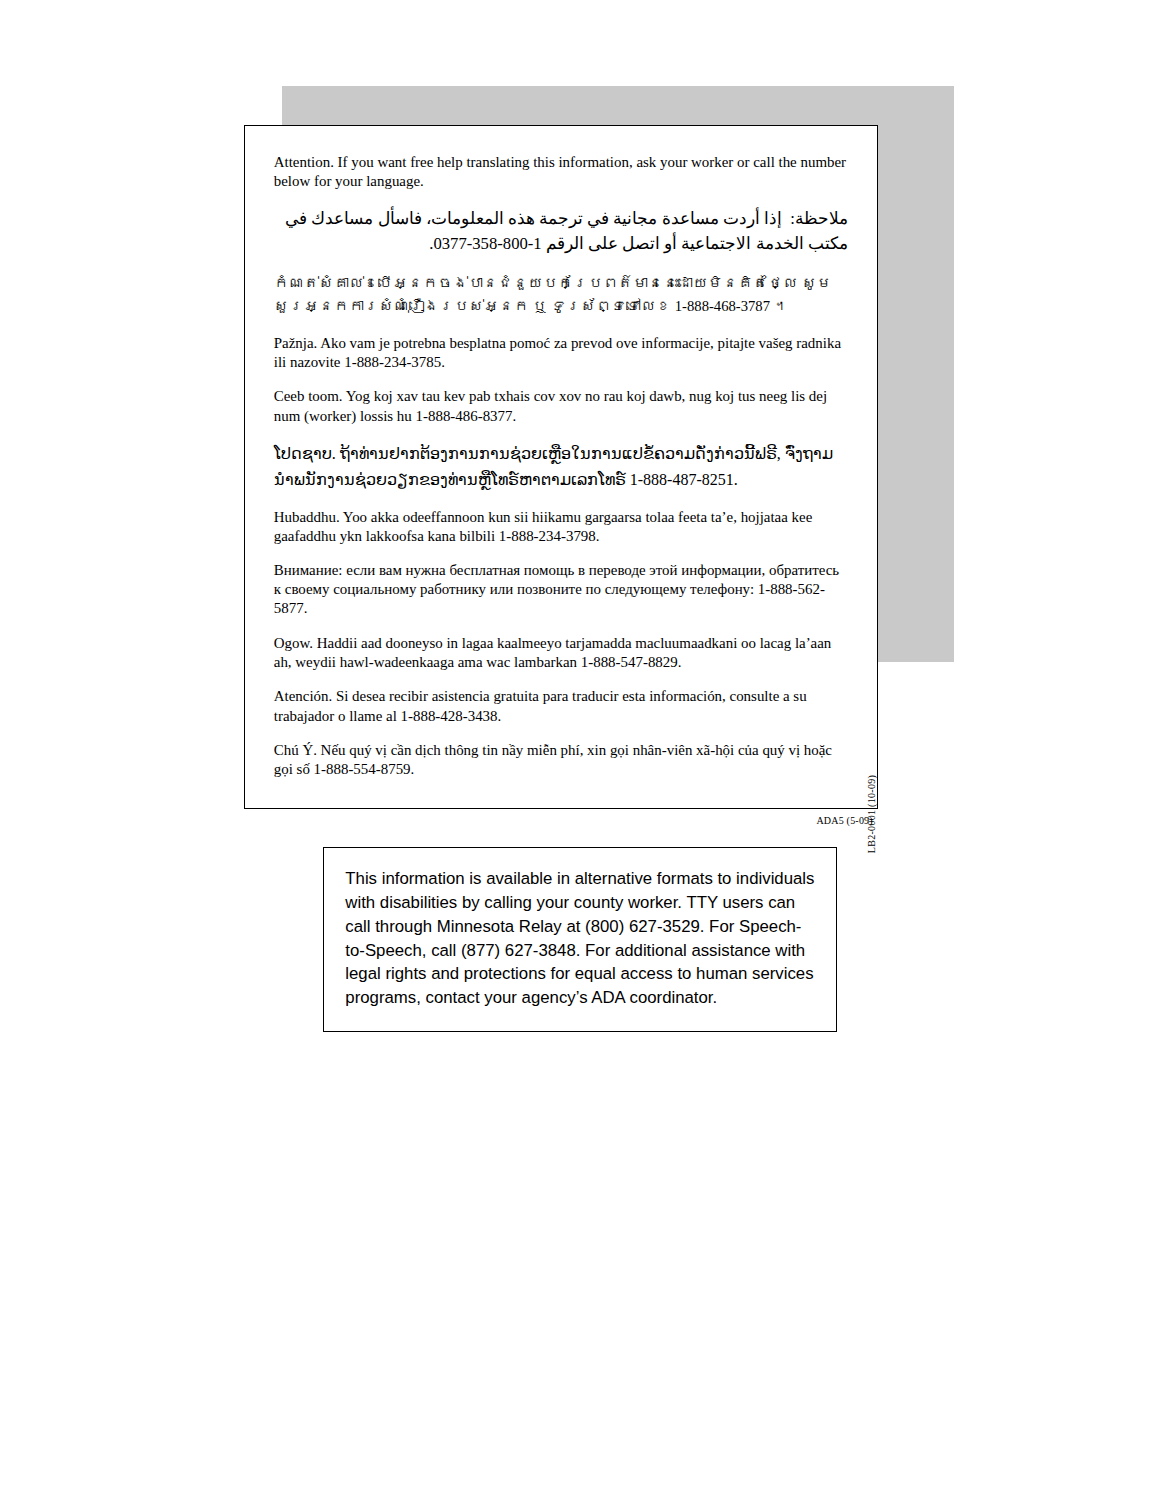LB2-0001 (10-09)
Attention. If you want free help translating this information, ask your worker or call the number below for your language.
ملاحظة: إذا أردت مساعدة مجانية في ترجمة هذه المعلومات، فاسأل مساعدك في مكتب الخدمة الاجتماعية أو اتصل على الرقم 1-800-358-0377.
កំណត់សំគាល់ ៖ បើអ្នកចង់បានជំនួយបកប្រែពត៌មាននេះដោយមិនគិតថ្លៃ សូមសួរអ្នកការសំណុំរឿងរបស់អ្នក ឬ ទូរស័ព្ទទៅលេខ 1-888-468-3787 ។
Pažnja. Ako vam je potrebna besplatna pomoć za prevod ove informacije, pitajte vašeg radnika ili nazovite 1-888-234-3785.
Ceeb toom. Yog koj xav tau kev pab txhais cov xov no rau koj dawb, nug koj tus neeg lis dej num (worker) lossis hu 1-888-486-8377.
ໂປດຊາບ. ຖ້າທ່ານຢາກຕ້ອງການການຊ່ວຍເຫຼືອໃນການແປຂໍ້ຄວາມດັ່ງກ່າວນີ້ຟຣີ, ຈົ່ງຖາມນຳພນັກງານຊ່ວຍວຽກຂອງທ່ານຫຼືໂທຣ໌ຫາຕາມເລກໂທຣ໌ 1-888-487-8251.
Hubaddhu. Yoo akka odeeffannoon kun sii hiikamu gargaarsa tolaa feeta ta’e, hojjataa kee gaafaddhu ykn lakkoofsa kana bilbili 1-888-234-3798.
Внимание: если вам нужна бесплатная помощь в переводе этой информации, обратитесь к своему социальному работнику или позвоните по следующему телефону: 1-888-562-5877.
Ogow. Haddii aad dooneyso in lagaa kaalmeeyo tarjamadda macluumaadkani oo lacag la’aan ah, weydii hawl-wadeenkaaga ama wac lambarkan 1-888-547-8829.
Atención. Si desea recibir asistencia gratuita para traducir esta información, consulte a su trabajador o llame al 1-888-428-3438.
Chú Ý. Nếu quý vị cần dịch thông tin nầy miễn phí, xin gọi nhân-viên xã-hội của quý vị hoặc gọi số 1-888-554-8759.
ADA5 (5-09)
This information is available in alternative formats to individuals with disabilities by calling your county worker. TTY users can call through Minnesota Relay at (800) 627-3529. For Speech-to-Speech, call (877) 627-3848. For additional assistance with legal rights and protections for equal access to human services programs, contact your agency’s ADA coordinator.